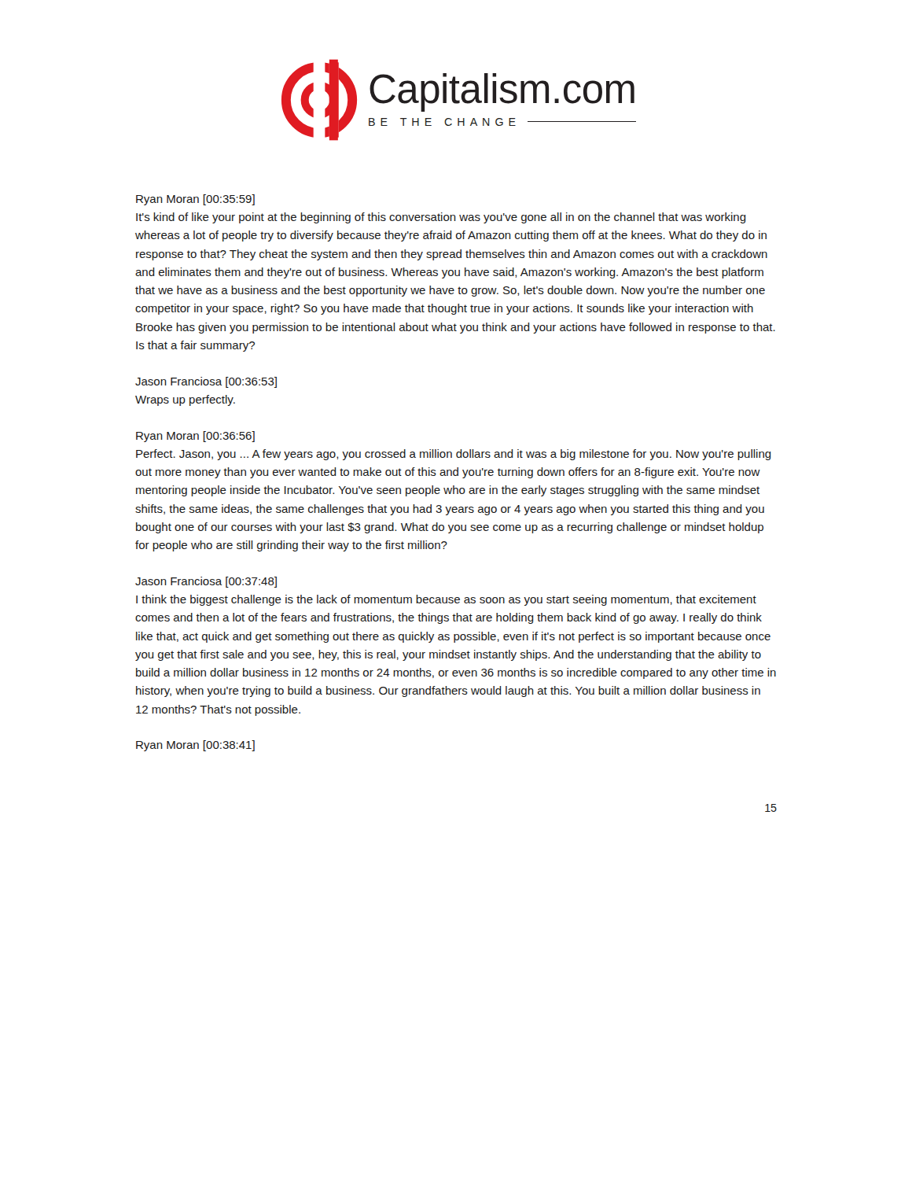Capitalism.com
BE THE CHANGE
Ryan Moran [00:35:59]
It's kind of like your point at the beginning of this conversation was you've gone all in on the channel that was working whereas a lot of people try to diversify because they're afraid of Amazon cutting them off at the knees. What do they do in response to that? They cheat the system and then they spread themselves thin and Amazon comes out with a crackdown and eliminates them and they're out of business. Whereas you have said, Amazon's working. Amazon's the best platform that we have as a business and the best opportunity we have to grow. So, let's double down. Now you're the number one competitor in your space, right? So you have made that thought true in your actions. It sounds like your interaction with Brooke has given you permission to be intentional about what you think and your actions have followed in response to that. Is that a fair summary?
Jason Franciosa [00:36:53]
Wraps up perfectly.
Ryan Moran [00:36:56]
Perfect. Jason, you ... A few years ago, you crossed a million dollars and it was a big milestone for you. Now you're pulling out more money than you ever wanted to make out of this and you're turning down offers for an 8-figure exit. You're now mentoring people inside the Incubator. You've seen people who are in the early stages struggling with the same mindset shifts, the same ideas, the same challenges that you had 3 years ago or 4 years ago when you started this thing and you bought one of our courses with your last $3 grand. What do you see come up as a recurring challenge or mindset holdup for people who are still grinding their way to the first million?
Jason Franciosa [00:37:48]
I think the biggest challenge is the lack of momentum because as soon as you start seeing momentum, that excitement comes and then a lot of the fears and frustrations, the things that are holding them back kind of go away. I really do think like that, act quick and get something out there as quickly as possible, even if it's not perfect is so important because once you get that first sale and you see, hey, this is real, your mindset instantly ships. And the understanding that the ability to build a million dollar business in 12 months or 24 months, or even 36 months is so incredible compared to any other time in history, when you're trying to build a business. Our grandfathers would laugh at this. You built a million dollar business in 12 months? That's not possible.
Ryan Moran [00:38:41]
15